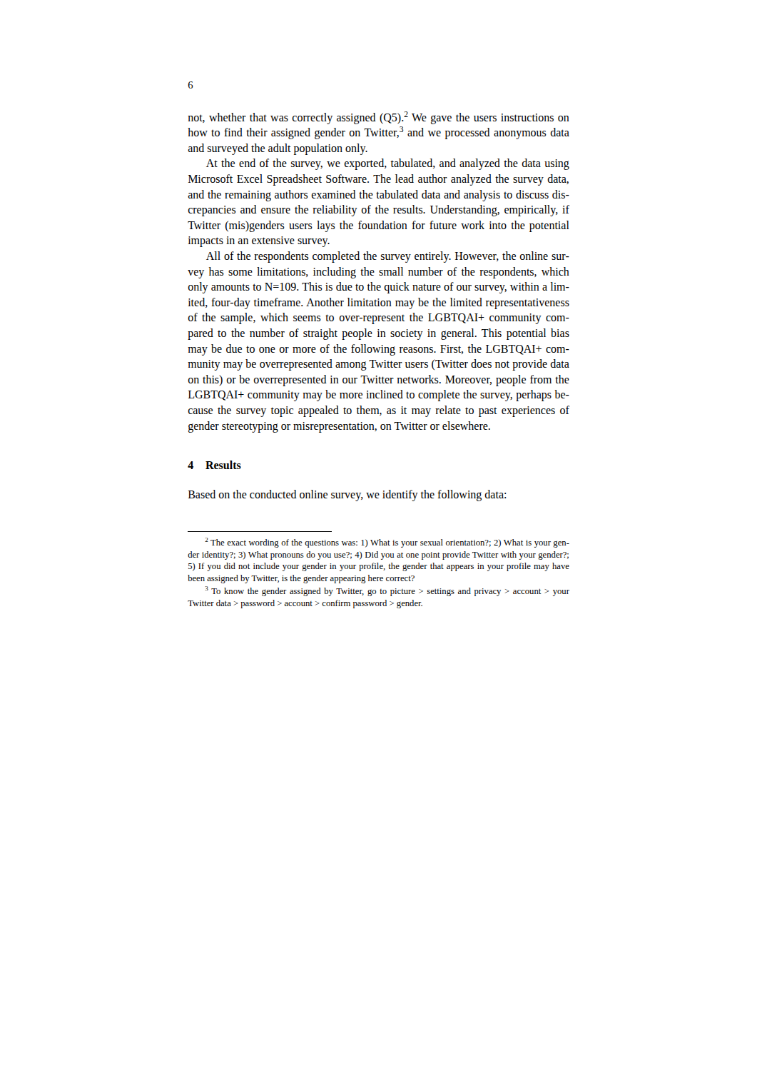6
not, whether that was correctly assigned (Q5).2 We gave the users instructions on how to find their assigned gender on Twitter,3 and we processed anonymous data and surveyed the adult population only.
At the end of the survey, we exported, tabulated, and analyzed the data using Microsoft Excel Spreadsheet Software. The lead author analyzed the survey data, and the remaining authors examined the tabulated data and analysis to discuss discrepancies and ensure the reliability of the results. Understanding, empirically, if Twitter (mis)genders users lays the foundation for future work into the potential impacts in an extensive survey.
All of the respondents completed the survey entirely. However, the online survey has some limitations, including the small number of the respondents, which only amounts to N=109. This is due to the quick nature of our survey, within a limited, four-day timeframe. Another limitation may be the limited representativeness of the sample, which seems to over-represent the LGBTQAI+ community compared to the number of straight people in society in general. This potential bias may be due to one or more of the following reasons. First, the LGBTQAI+ community may be overrepresented among Twitter users (Twitter does not provide data on this) or be overrepresented in our Twitter networks. Moreover, people from the LGBTQAI+ community may be more inclined to complete the survey, perhaps because the survey topic appealed to them, as it may relate to past experiences of gender stereotyping or misrepresentation, on Twitter or elsewhere.
4 Results
Based on the conducted online survey, we identify the following data:
2 The exact wording of the questions was: 1) What is your sexual orientation?; 2) What is your gender identity?; 3) What pronouns do you use?; 4) Did you at one point provide Twitter with your gender?; 5) If you did not include your gender in your profile, the gender that appears in your profile may have been assigned by Twitter, is the gender appearing here correct?
3 To know the gender assigned by Twitter, go to picture > settings and privacy > account > your Twitter data > password > account > confirm password > gender.